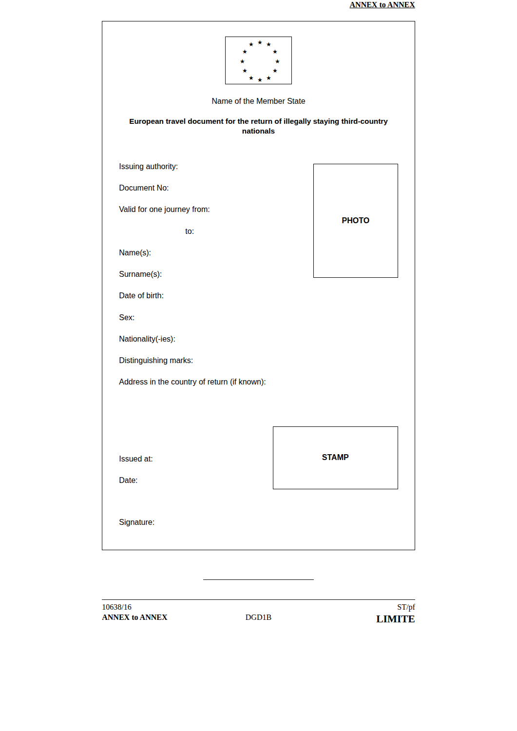ANNEX to ANNEX
★ ★ ★ ★ ★ ★ ★ ★ ★ ★ ★ ★
Name of the Member State
European travel document for the return of illegally staying third-country nationals
Issuing authority:
Document No:
Valid for one journey from:
to:
Name(s):
Surname(s):
Date of birth:
Sex:
Nationality(-ies):
Distinguishing marks:
Address in the country of return (if known):
PHOTO
Issued at:
Date:
STAMP
Signature:
| 10638/16 | | ST/pf |
| ANNEX to ANNEX | DGD1B | LIMITE |